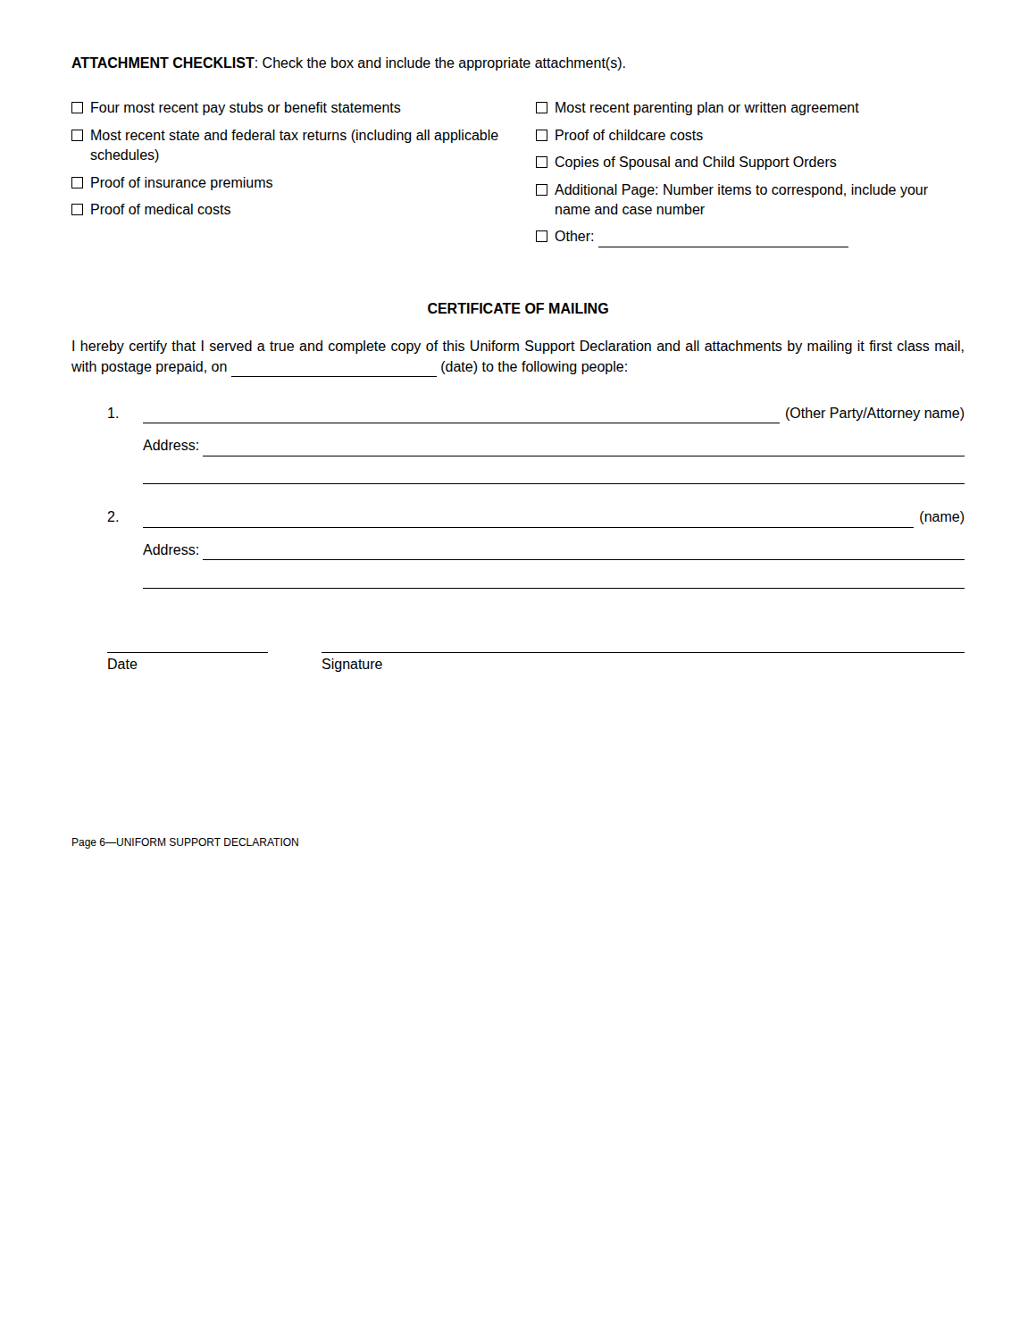ATTACHMENT CHECKLIST: Check the box and include the appropriate attachment(s).
Four most recent pay stubs or benefit statements
Most recent state and federal tax returns (including all applicable schedules)
Proof of insurance premiums
Proof of medical costs
Most recent parenting plan or written agreement
Proof of childcare costs
Copies of Spousal and Child Support Orders
Additional Page: Number items to correspond, include your name and case number
Other:
CERTIFICATE OF MAILING
I hereby certify that I served a true and complete copy of this Uniform Support Declaration and all attachments by mailing it first class mail, with postage prepaid, on (date) to the following people:
(Other Party/Attorney name)
Address:
(name)
Address:
Date
Signature
Page 6—UNIFORM SUPPORT DECLARATION